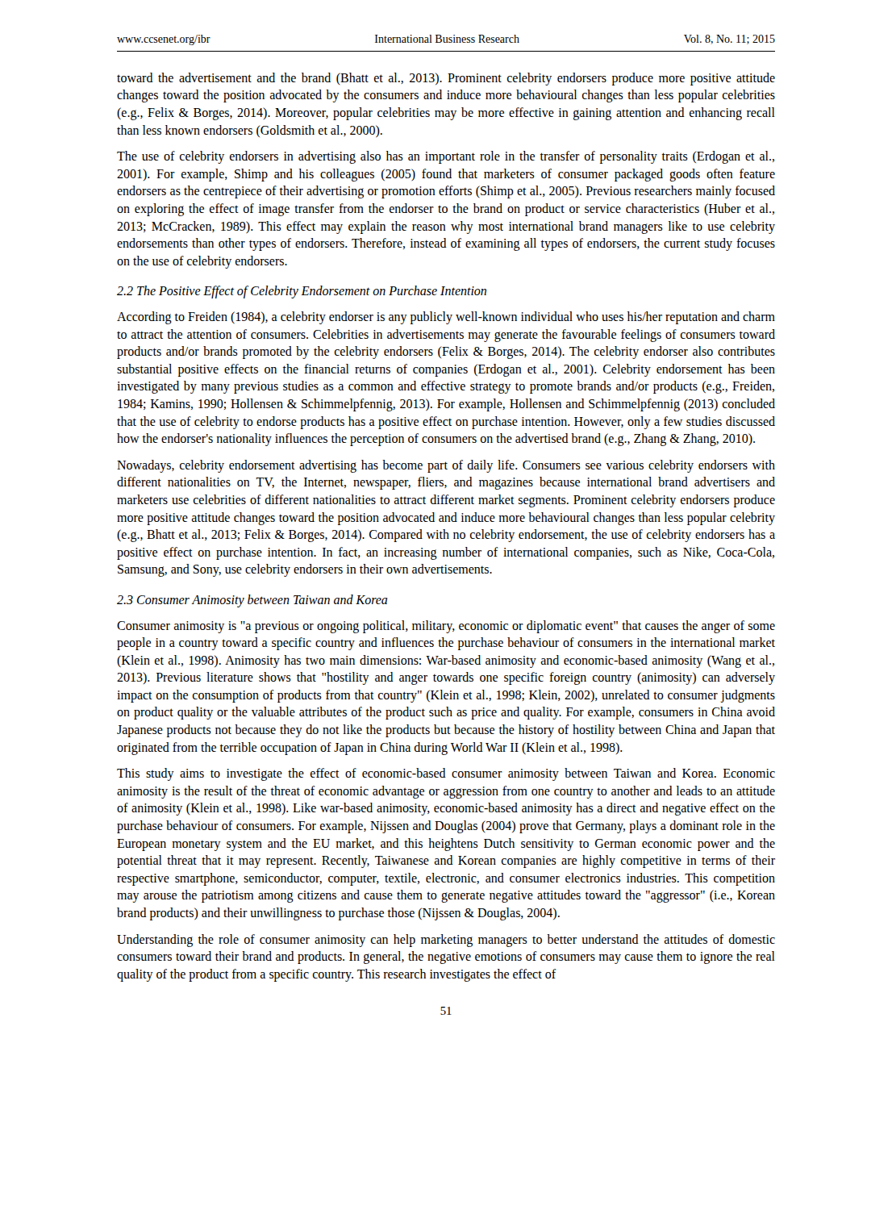www.ccsenet.org/ibr
International Business Research
Vol. 8, No. 11; 2015
toward the advertisement and the brand (Bhatt et al., 2013). Prominent celebrity endorsers produce more positive attitude changes toward the position advocated by the consumers and induce more behavioural changes than less popular celebrities (e.g., Felix & Borges, 2014). Moreover, popular celebrities may be more effective in gaining attention and enhancing recall than less known endorsers (Goldsmith et al., 2000).
The use of celebrity endorsers in advertising also has an important role in the transfer of personality traits (Erdogan et al., 2001). For example, Shimp and his colleagues (2005) found that marketers of consumer packaged goods often feature endorsers as the centrepiece of their advertising or promotion efforts (Shimp et al., 2005). Previous researchers mainly focused on exploring the effect of image transfer from the endorser to the brand on product or service characteristics (Huber et al., 2013; McCracken, 1989). This effect may explain the reason why most international brand managers like to use celebrity endorsements than other types of endorsers. Therefore, instead of examining all types of endorsers, the current study focuses on the use of celebrity endorsers.
2.2 The Positive Effect of Celebrity Endorsement on Purchase Intention
According to Freiden (1984), a celebrity endorser is any publicly well-known individual who uses his/her reputation and charm to attract the attention of consumers. Celebrities in advertisements may generate the favourable feelings of consumers toward products and/or brands promoted by the celebrity endorsers (Felix & Borges, 2014). The celebrity endorser also contributes substantial positive effects on the financial returns of companies (Erdogan et al., 2001). Celebrity endorsement has been investigated by many previous studies as a common and effective strategy to promote brands and/or products (e.g., Freiden, 1984; Kamins, 1990; Hollensen & Schimmelpfennig, 2013). For example, Hollensen and Schimmelpfennig (2013) concluded that the use of celebrity to endorse products has a positive effect on purchase intention. However, only a few studies discussed how the endorser's nationality influences the perception of consumers on the advertised brand (e.g., Zhang & Zhang, 2010).
Nowadays, celebrity endorsement advertising has become part of daily life. Consumers see various celebrity endorsers with different nationalities on TV, the Internet, newspaper, fliers, and magazines because international brand advertisers and marketers use celebrities of different nationalities to attract different market segments. Prominent celebrity endorsers produce more positive attitude changes toward the position advocated and induce more behavioural changes than less popular celebrity (e.g., Bhatt et al., 2013; Felix & Borges, 2014). Compared with no celebrity endorsement, the use of celebrity endorsers has a positive effect on purchase intention. In fact, an increasing number of international companies, such as Nike, Coca-Cola, Samsung, and Sony, use celebrity endorsers in their own advertisements.
2.3 Consumer Animosity between Taiwan and Korea
Consumer animosity is "a previous or ongoing political, military, economic or diplomatic event" that causes the anger of some people in a country toward a specific country and influences the purchase behaviour of consumers in the international market (Klein et al., 1998). Animosity has two main dimensions: War-based animosity and economic-based animosity (Wang et al., 2013). Previous literature shows that "hostility and anger towards one specific foreign country (animosity) can adversely impact on the consumption of products from that country" (Klein et al., 1998; Klein, 2002), unrelated to consumer judgments on product quality or the valuable attributes of the product such as price and quality. For example, consumers in China avoid Japanese products not because they do not like the products but because the history of hostility between China and Japan that originated from the terrible occupation of Japan in China during World War II (Klein et al., 1998).
This study aims to investigate the effect of economic-based consumer animosity between Taiwan and Korea. Economic animosity is the result of the threat of economic advantage or aggression from one country to another and leads to an attitude of animosity (Klein et al., 1998). Like war-based animosity, economic-based animosity has a direct and negative effect on the purchase behaviour of consumers. For example, Nijssen and Douglas (2004) prove that Germany, plays a dominant role in the European monetary system and the EU market, and this heightens Dutch sensitivity to German economic power and the potential threat that it may represent. Recently, Taiwanese and Korean companies are highly competitive in terms of their respective smartphone, semiconductor, computer, textile, electronic, and consumer electronics industries. This competition may arouse the patriotism among citizens and cause them to generate negative attitudes toward the "aggressor" (i.e., Korean brand products) and their unwillingness to purchase those (Nijssen & Douglas, 2004).
Understanding the role of consumer animosity can help marketing managers to better understand the attitudes of domestic consumers toward their brand and products. In general, the negative emotions of consumers may cause them to ignore the real quality of the product from a specific country. This research investigates the effect of
51